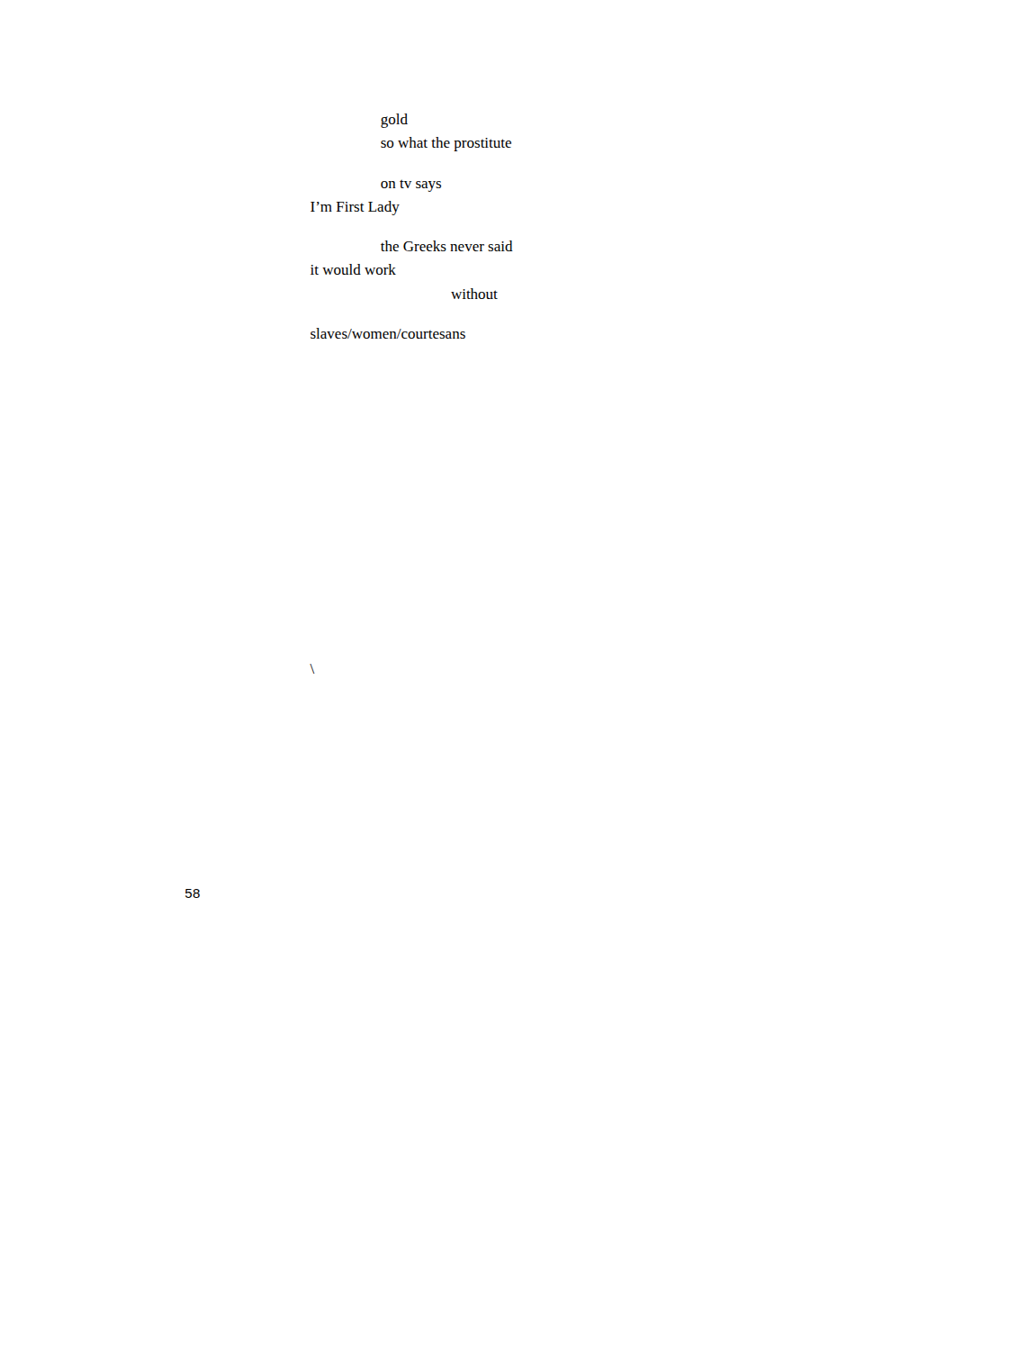gold
so what the prostitute
on tv says
I’m First Lady
the Greeks never said
it would work
without
slaves/women/courtesans
\
58